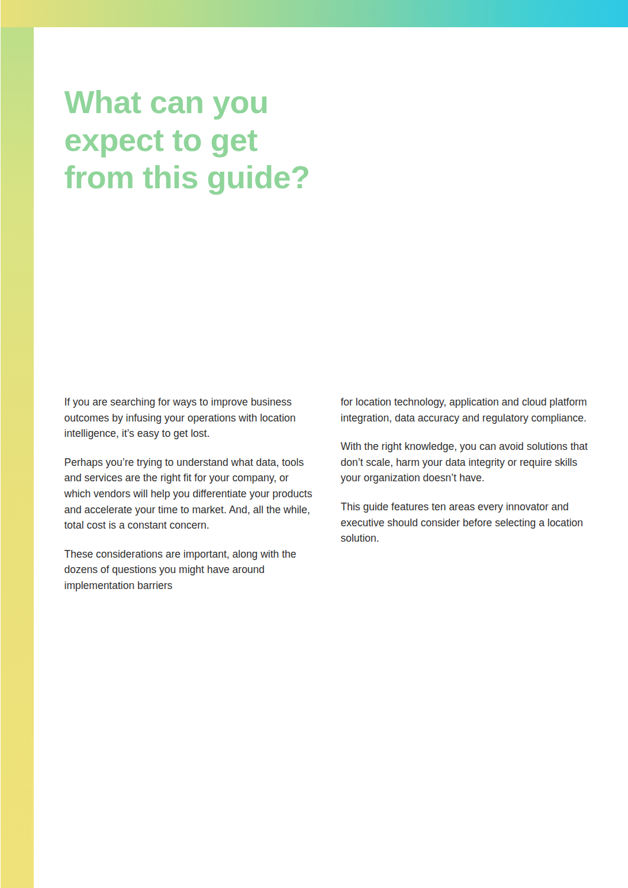What can you
expect to get
from this guide?
If you are searching for ways to improve business outcomes by infusing your operations with location intelligence, it’s easy to get lost.
Perhaps you’re trying to understand what data, tools and services are the right fit for your company, or which vendors will help you differentiate your products and accelerate your time to market. And, all the while, total cost is a constant concern.
These considerations are important, along with the dozens of questions you might have around implementation barriers
for location technology, application and cloud platform integration, data accuracy and regulatory compliance.
With the right knowledge, you can avoid solutions that don’t scale, harm your data integrity or require skills your organization doesn’t have.
This guide features ten areas every innovator and executive should consider before selecting a location solution.